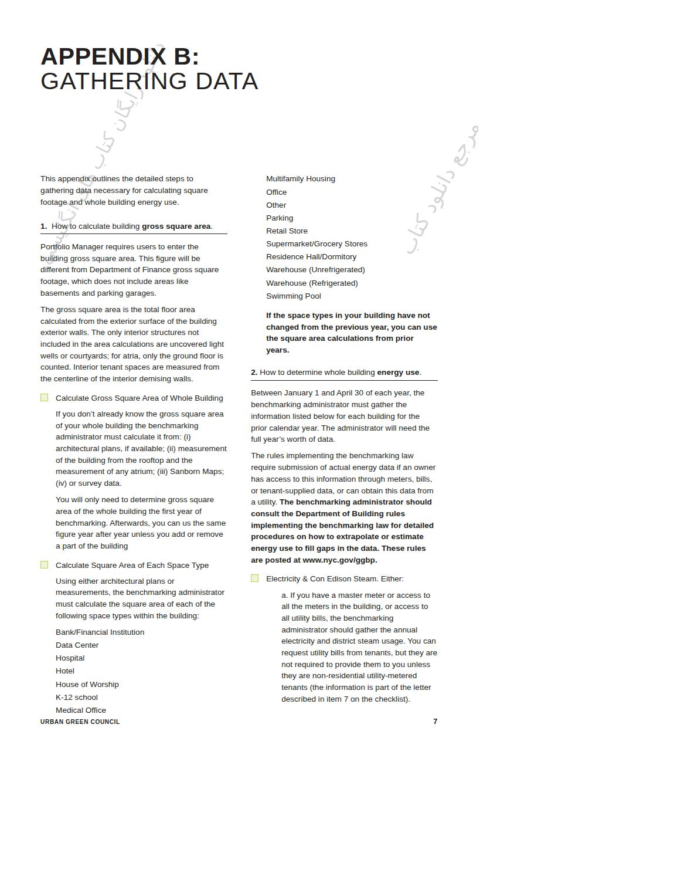مرجع دانلود کتاب
دانلود رایگان کتاب های انگلیسی
Appendix B:Gathering Data
This appendix outlines the detailed steps to gathering data necessary for calculating square footage and whole building energy use.
1. How to calculate building gross square area.
Portfolio Manager requires users to enter the building gross square area. This figure will be different from Department of Finance gross square footage, which does not include areas like basements and parking garages.
The gross square area is the total floor area calculated from the exterior surface of the building exterior walls. The only interior structures not included in the area calculations are uncovered light wells or courtyards; for atria, only the ground floor is counted. Interior tenant spaces are measured from the centerline of the interior demising walls.
Calculate Gross Square Area of Whole Building
If you don’t already know the gross square area of your whole building the benchmarking administrator must calculate it from: (i) architectural plans, if available; (ii) measurement of the building from the rooftop and the measurement of any atrium; (iii) Sanborn Maps; (iv) or survey data.
You will only need to determine gross square area of the whole building the first year of benchmarking. Afterwards, you can us the same figure year after year unless you add or remove a part of the building
Calculate Square Area of Each Space Type
Using either architectural plans or measurements, the benchmarking administrator must calculate the square area of each of the following space types within the building:
Bank/Financial Institution
Data Center
Hospital
Hotel
House of Worship
K-12 school
Medical Office
Multifamily Housing
Office
Other
Parking
Retail Store
Supermarket/Grocery Stores
Residence Hall/Dormitory
Warehouse (Unrefrigerated)
Warehouse (Refrigerated)
Swimming Pool
If the space types in your building have not changed from the previous year, you can use the square area calculations from prior years.
2. How to determine whole building energy use.
Between January 1 and April 30 of each year, the benchmarking administrator must gather the information listed below for each building for the prior calendar year. The administrator will need the full year’s worth of data.
The rules implementing the benchmarking law require submission of actual energy data if an owner has access to this information through meters, bills, or tenant-supplied data, or can obtain this data from a utility. The benchmarking administrator should consult the Department of Building rules implementing the benchmarking law for detailed procedures on how to extrapolate or estimate energy use to fill gaps in the data. These rules are posted at www.nyc.gov/ggbp.
Electricity & Con Edison Steam. Either:
a. If you have a master meter or access to all the meters in the building, or access to all utility bills, the benchmarking administrator should gather the annual electricity and district steam usage. You can request utility bills from tenants, but they are not required to provide them to you unless they are non-residential utility-metered tenants (the information is part of the letter described in item 7 on the checklist).
URBAN GREEN COUNCIL 7